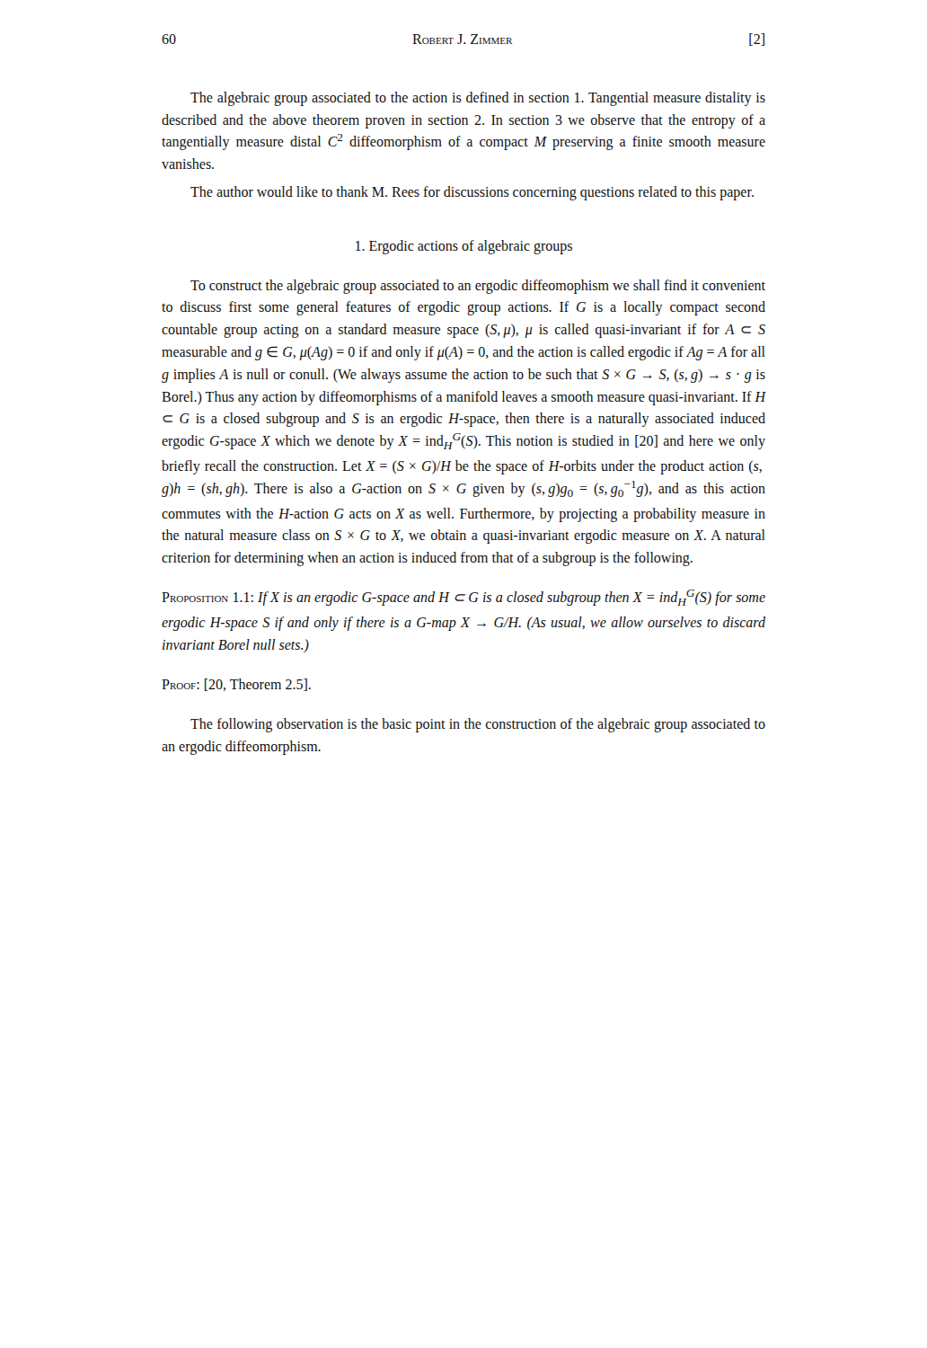60 Robert J. Zimmer [2]
The algebraic group associated to the action is defined in section 1. Tangential measure distality is described and the above theorem proven in section 2. In section 3 we observe that the entropy of a tangentially measure distal C2 diffeomorphism of a compact M preserving a finite smooth measure vanishes.
The author would like to thank M. Rees for discussions concerning questions related to this paper.
1. Ergodic actions of algebraic groups
To construct the algebraic group associated to an ergodic diffeomophism we shall find it convenient to discuss first some general features of ergodic group actions. If G is a locally compact second countable group acting on a standard measure space (S, μ), μ is called quasi-invariant if for A ⊂ S measurable and g ∈ G, μ(Ag) = 0 if and only if μ(A) = 0, and the action is called ergodic if Ag = A for all g implies A is null or conull. (We always assume the action to be such that S × G → S, (s, g) → s · g is Borel.) Thus any action by diffeomorphisms of a manifold leaves a smooth measure quasi-invariant. If H ⊂ G is a closed subgroup and S is an ergodic H-space, then there is a naturally associated induced ergodic G-space X which we denote by X = indHG(S). This notion is studied in [20] and here we only briefly recall the construction. Let X = (S × G)/H be the space of H-orbits under the product action (s, g)h = (sh, gh). There is also a G-action on S × G given by (s, g)g0 = (s, g0−1g), and as this action commutes with the H-action G acts on X as well. Furthermore, by projecting a probability measure in the natural measure class on S × G to X, we obtain a quasi-invariant ergodic measure on X. A natural criterion for determining when an action is induced from that of a subgroup is the following.
Proposition 1.1: If X is an ergodic G-space and H ⊂ G is a closed subgroup then X = indHG(S) for some ergodic H-space S if and only if there is a G-map X → G/H. (As usual, we allow ourselves to discard invariant Borel null sets.)
Proof: [20, Theorem 2.5].
The following observation is the basic point in the construction of the algebraic group associated to an ergodic diffeomorphism.